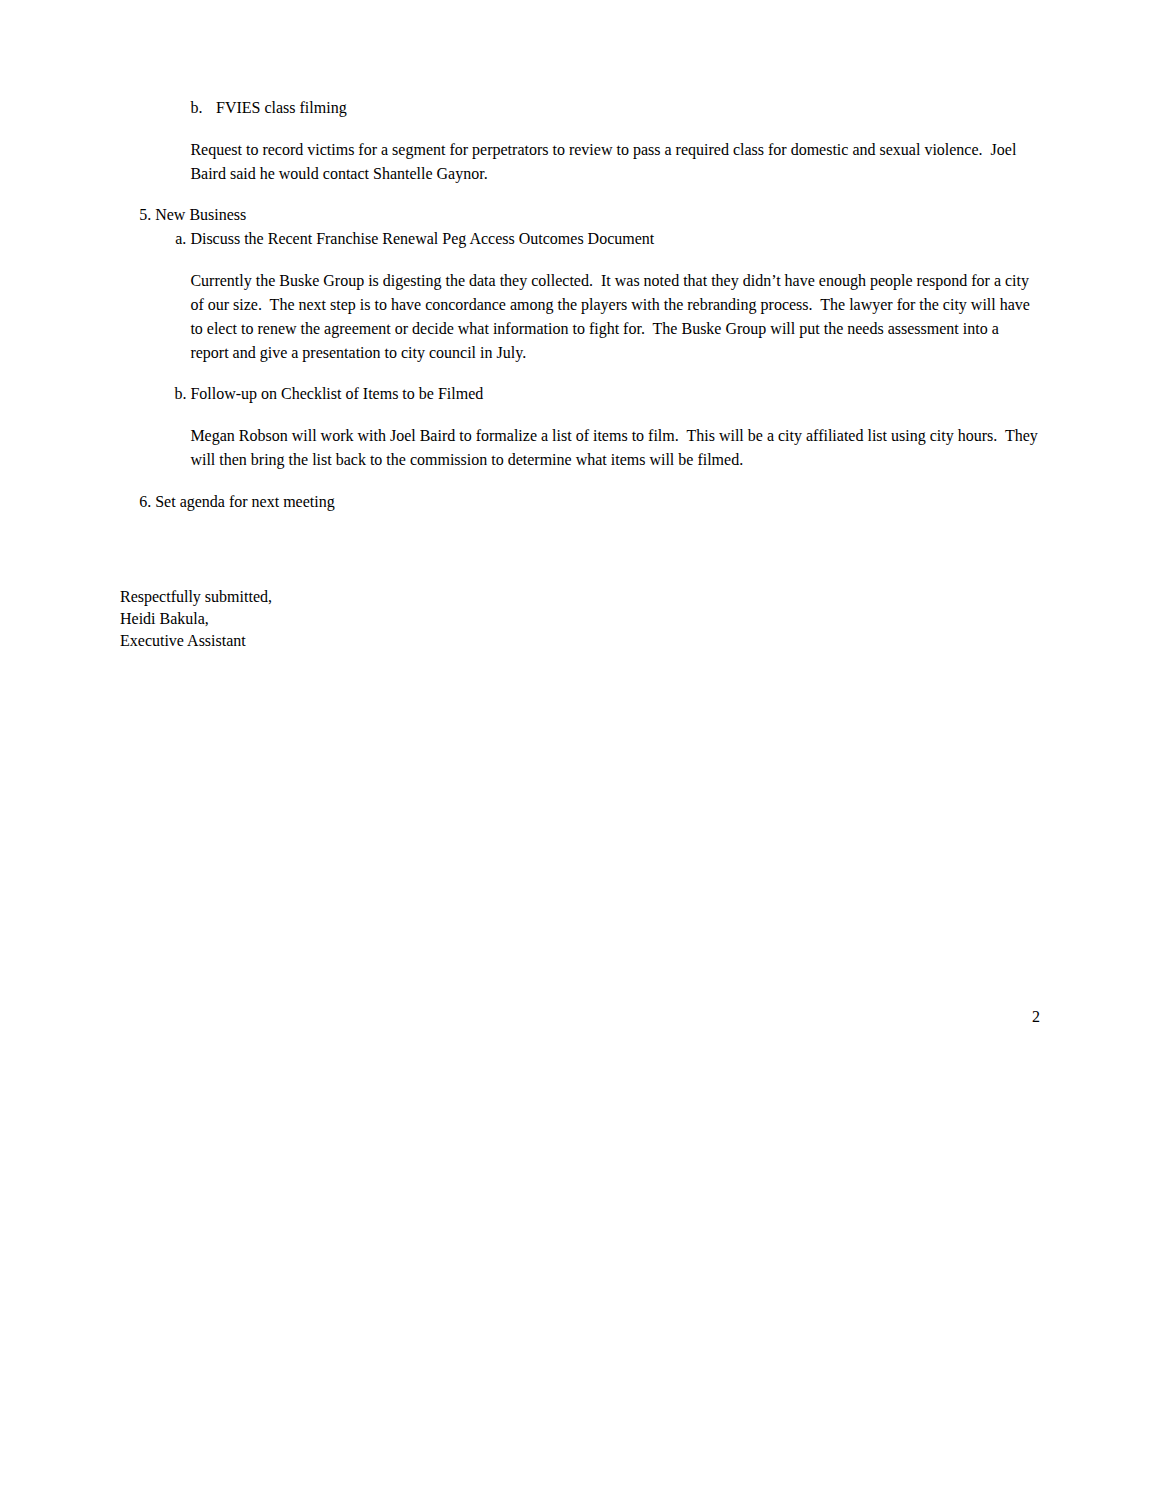b. FVIES class filming
Request to record victims for a segment for perpetrators to review to pass a required class for domestic and sexual violence. Joel Baird said he would contact Shantelle Gaynor.
New Business
Discuss the Recent Franchise Renewal Peg Access Outcomes Document
Currently the Buske Group is digesting the data they collected. It was noted that they didn’t have enough people respond for a city of our size. The next step is to have concordance among the players with the rebranding process. The lawyer for the city will have to elect to renew the agreement or decide what information to fight for. The Buske Group will put the needs assessment into a report and give a presentation to city council in July.
Follow-up on Checklist of Items to be Filmed
Megan Robson will work with Joel Baird to formalize a list of items to film. This will be a city affiliated list using city hours. They will then bring the list back to the commission to determine what items will be filmed.
Set agenda for next meeting
Respectfully submitted,
Heidi Bakula,
Executive Assistant
2